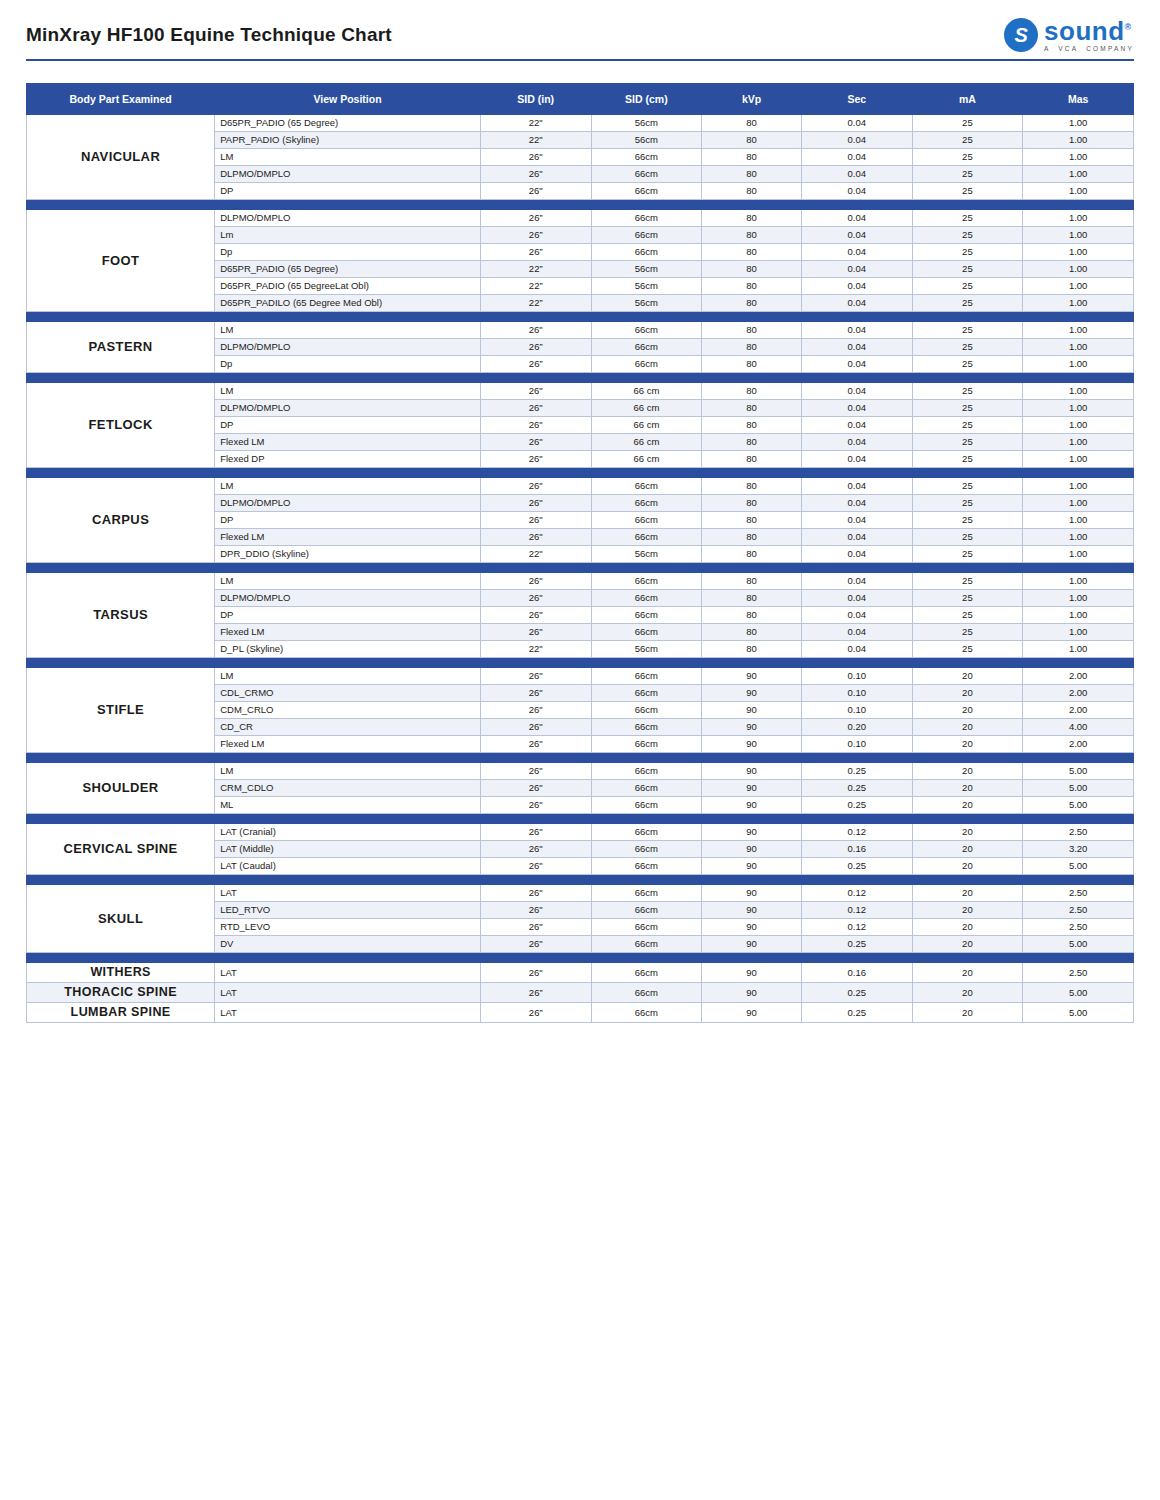MinXray HF100 Equine Technique Chart
S
sound®
A VCA COMPANY
| Body Part Examined | View Position | SID (in) | SID (cm) | kVp | Sec | mA | Mas |
| --- | --- | --- | --- | --- | --- | --- | --- |
| NAVICULAR | D65PR_PADIO (65 Degree) | 22" | 56cm | 80 | 0.04 | 25 | 1.00 |
| PAPR_PADIO (Skyline) | 22" | 56cm | 80 | 0.04 | 25 | 1.00 |
| LM | 26" | 66cm | 80 | 0.04 | 25 | 1.00 |
| DLPMO/DMPLO | 26" | 66cm | 80 | 0.04 | 25 | 1.00 |
| DP | 26" | 66cm | 80 | 0.04 | 25 | 1.00 |
| FOOT | DLPMO/DMPLO | 26” | 66cm | 80 | 0.04 | 25 | 1.00 |
| Lm | 26” | 66cm | 80 | 0.04 | 25 | 1.00 |
| Dp | 26” | 66cm | 80 | 0.04 | 25 | 1.00 |
| D65PR_PADIO (65 Degree) | 22” | 56cm | 80 | 0.04 | 25 | 1.00 |
| D65PR_PADIO (65 DegreeLat Obl) | 22” | 56cm | 80 | 0.04 | 25 | 1.00 |
| D65PR_PADILO (65 Degree Med Obl) | 22” | 56cm | 80 | 0.04 | 25 | 1.00 |
| PASTERN | LM | 26" | 66cm | 80 | 0.04 | 25 | 1.00 |
| DLPMO/DMPLO | 26” | 66cm | 80 | 0.04 | 25 | 1.00 |
| Dp | 26” | 66cm | 80 | 0.04 | 25 | 1.00 |
| FETLOCK | LM | 26" | 66 cm | 80 | 0.04 | 25 | 1.00 |
| DLPMO/DMPLO | 26" | 66 cm | 80 | 0.04 | 25 | 1.00 |
| DP | 26" | 66 cm | 80 | 0.04 | 25 | 1.00 |
| Flexed LM | 26" | 66 cm | 80 | 0.04 | 25 | 1.00 |
| Flexed DP | 26" | 66 cm | 80 | 0.04 | 25 | 1.00 |
| CARPUS | LM | 26" | 66cm | 80 | 0.04 | 25 | 1.00 |
| DLPMO/DMPLO | 26" | 66cm | 80 | 0.04 | 25 | 1.00 |
| DP | 26" | 66cm | 80 | 0.04 | 25 | 1.00 |
| Flexed LM | 26" | 66cm | 80 | 0.04 | 25 | 1.00 |
| DPR_DDIO (Skyline) | 22" | 56cm | 80 | 0.04 | 25 | 1.00 |
| TARSUS | LM | 26" | 66cm | 80 | 0.04 | 25 | 1.00 |
| DLPMO/DMPLO | 26" | 66cm | 80 | 0.04 | 25 | 1.00 |
| DP | 26" | 66cm | 80 | 0.04 | 25 | 1.00 |
| Flexed LM | 26" | 66cm | 80 | 0.04 | 25 | 1.00 |
| D_PL (Skyline) | 22" | 56cm | 80 | 0.04 | 25 | 1.00 |
| STIFLE | LM | 26" | 66cm | 90 | 0.10 | 20 | 2.00 |
| CDL_CRMO | 26" | 66cm | 90 | 0.10 | 20 | 2.00 |
| CDM_CRLO | 26" | 66cm | 90 | 0.10 | 20 | 2.00 |
| CD_CR | 26" | 66cm | 90 | 0.20 | 20 | 4.00 |
| Flexed LM | 26" | 66cm | 90 | 0.10 | 20 | 2.00 |
| SHOULDER | LM | 26" | 66cm | 90 | 0.25 | 20 | 5.00 |
| CRM_CDLO | 26" | 66cm | 90 | 0.25 | 20 | 5.00 |
| ML | 26" | 66cm | 90 | 0.25 | 20 | 5.00 |
| CERVICAL SPINE | LAT (Cranial) | 26" | 66cm | 90 | 0.12 | 20 | 2.50 |
| LAT (Middle) | 26" | 66cm | 90 | 0.16 | 20 | 3.20 |
| LAT (Caudal) | 26" | 66cm | 90 | 0.25 | 20 | 5.00 |
| SKULL | LAT | 26" | 66cm | 90 | 0.12 | 20 | 2.50 |
| LED_RTVO | 26" | 66cm | 90 | 0.12 | 20 | 2.50 |
| RTD_LEVO | 26" | 66cm | 90 | 0.12 | 20 | 2.50 |
| DV | 26" | 66cm | 90 | 0.25 | 20 | 5.00 |
| WITHERS | LAT | 26" | 66cm | 90 | 0.16 | 20 | 2.50 |
| THORACIC SPINE | LAT | 26” | 66cm | 90 | 0.25 | 20 | 5.00 |
| LUMBAR SPINE | LAT | 26” | 66cm | 90 | 0.25 | 20 | 5.00 |